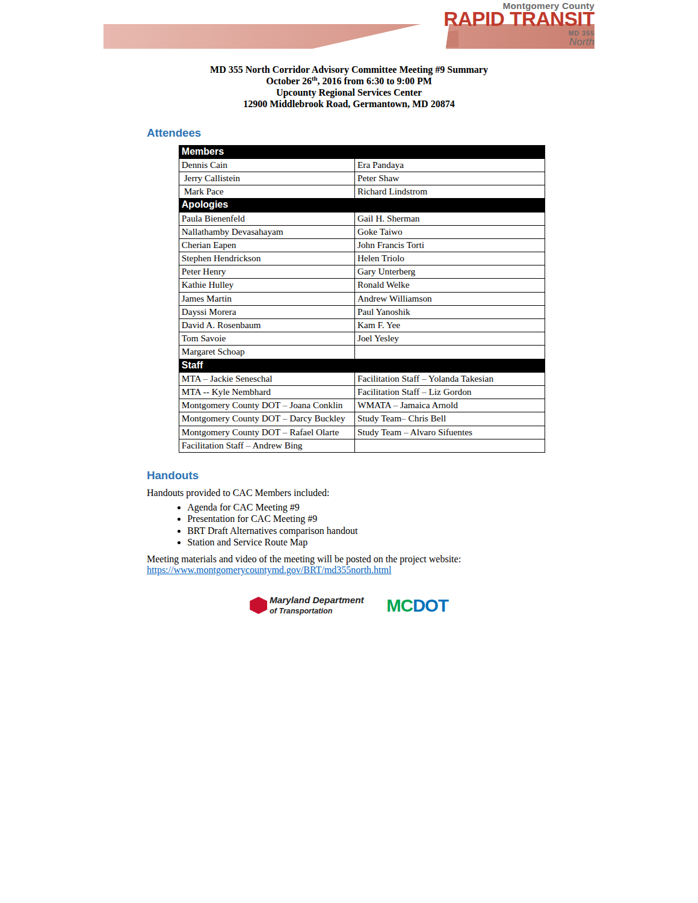Montgomery County
RAPID TRANSIT
MD 355
North
MD 355 North Corridor Advisory Committee Meeting #9 Summary
October 26th, 2016 from 6:30 to 9:00 PM
Upcounty Regional Services Center
12900 Middlebrook Road, Germantown, MD 20874
Attendees
| Members | |
| Dennis Cain | Era Pandaya |
| Jerry Callistein | Peter Shaw |
| Mark Pace | Richard Lindstrom |
| Apologies | |
| Paula Bienenfeld | Gail H. Sherman |
| Nallathamby Devasahayam | Goke Taiwo |
| Cherian Eapen | John Francis Torti |
| Stephen Hendrickson | Helen Triolo |
| Peter Henry | Gary Unterberg |
| Kathie Hulley | Ronald Welke |
| James Martin | Andrew Williamson |
| Dayssi Morera | Paul Yanoshik |
| David A. Rosenbaum | Kam F. Yee |
| Tom Savoie | Joel Yesley |
| Margaret Schoap | |
| Staff | |
| MTA – Jackie Seneschal | Facilitation Staff – Yolanda Takesian |
| MTA -- Kyle Nembhard | Facilitation Staff – Liz Gordon |
| Montgomery County DOT – Joana Conklin | WMATA – Jamaica Arnold |
| Montgomery County DOT – Darcy Buckley | Study Team– Chris Bell |
| Montgomery County DOT – Rafael Olarte | Study Team – Alvaro Sifuentes |
| Facilitation Staff – Andrew Bing | |
Handouts
Handouts provided to CAC Members included:
Agenda for CAC Meeting #9
Presentation for CAC Meeting #9
BRT Draft Alternatives comparison handout
Station and Service Route Map
Meeting materials and video of the meeting will be posted on the project website:
https://www.montgomerycountymd.gov/BRT/md355north.html
Maryland Department
of Transportation
MC DOT